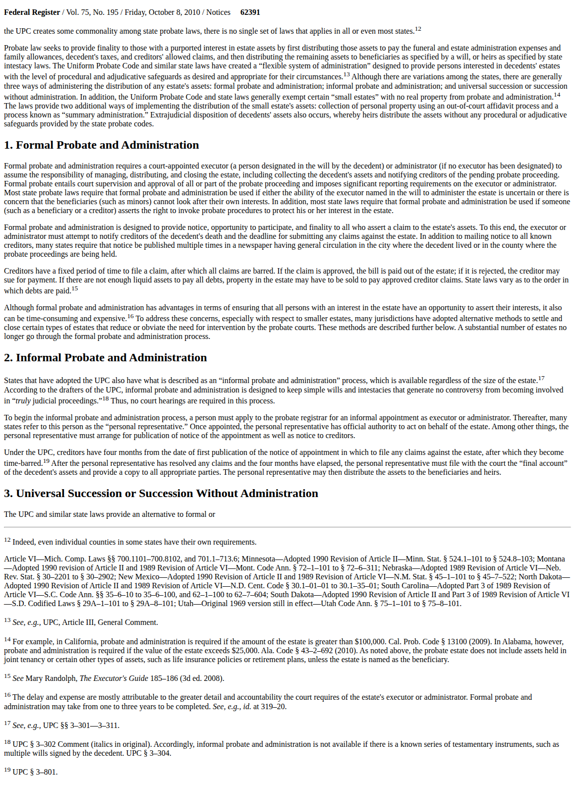Federal Register / Vol. 75, No. 195 / Friday, October 8, 2010 / Notices 62391
the UPC creates some commonality among state probate laws, there is no single set of laws that applies in all or even most states.12
Probate law seeks to provide finality to those with a purported interest in estate assets by first distributing those assets to pay the funeral and estate administration expenses and family allowances, decedent's taxes, and creditors' allowed claims, and then distributing the remaining assets to beneficiaries as specified by a will, or heirs as specified by state intestacy laws. The Uniform Probate Code and similar state laws have created a “flexible system of administration” designed to provide persons interested in decedents' estates with the level of procedural and adjudicative safeguards as desired and appropriate for their circumstances.13 Although there are variations among the states, there are generally three ways of administering the distribution of any estate's assets: formal probate and administration; informal probate and administration; and universal succession or succession without administration. In addition, the Uniform Probate Code and state laws generally exempt certain “small estates” with no real property from probate and administration.14 The laws provide two additional ways of implementing the distribution of the small estate's assets: collection of personal property using an out-of-court affidavit process and a process known as “summary administration.” Extrajudicial disposition of decedents' assets also occurs, whereby heirs distribute the assets without any procedural or adjudicative safeguards provided by the state probate codes.
1. Formal Probate and Administration
Formal probate and administration requires a court-appointed executor (a person designated in the will by the decedent) or administrator (if no executor has been designated) to assume the responsibility of managing, distributing, and closing the estate, including collecting the decedent's assets and notifying creditors of the pending probate proceeding. Formal probate entails court supervision and approval of all or part of the probate proceeding and imposes significant reporting requirements on the executor or administrator. Most state probate laws require that formal probate and administration be used if either the ability of the executor named in the will to administer the estate is uncertain or there is concern that the beneficiaries (such as minors) cannot look after their own interests. In addition, most state laws require that formal probate and administration be used if someone (such as a beneficiary or a creditor) asserts the right to invoke probate procedures to protect his or her interest in the estate.
Formal probate and administration is designed to provide notice, opportunity to participate, and finality to all who assert a claim to the estate's assets. To this end, the executor or administrator must attempt to notify creditors of the decedent's death and the deadline for submitting any claims against the estate. In addition to mailing notice to all known creditors, many states require that notice be published multiple times in a newspaper having general circulation in the city where the decedent lived or in the county where the probate proceedings are being held.
Creditors have a fixed period of time to file a claim, after which all claims are barred. If the claim is approved, the bill is paid out of the estate; if it is rejected, the creditor may sue for payment. If there are not enough liquid assets to pay all debts, property in the estate may have to be sold to pay approved creditor claims. State laws vary as to the order in which debts are paid.15
Although formal probate and administration has advantages in terms of ensuring that all persons with an interest in the estate have an opportunity to assert their interests, it also can be time-consuming and expensive.16 To address these concerns, especially with respect to smaller estates, many jurisdictions have adopted alternative methods to settle and close certain types of estates that reduce or obviate the need for intervention by the probate courts. These methods are described further below. A substantial number of estates no longer go through the formal probate and administration process.
2. Informal Probate and Administration
States that have adopted the UPC also have what is described as an “informal probate and administration” process, which is available regardless of the size of the estate.17 According to the drafters of the UPC, informal probate and administration is designed to keep simple wills and intestacies that generate no controversy from becoming involved in “truly judicial proceedings.”18 Thus, no court hearings are required in this process.
To begin the informal probate and administration process, a person must apply to the probate registrar for an informal appointment as executor or administrator. Thereafter, many states refer to this person as the “personal representative.” Once appointed, the personal representative has official authority to act on behalf of the estate. Among other things, the personal representative must arrange for publication of notice of the appointment as well as notice to creditors.
Under the UPC, creditors have four months from the date of first publication of the notice of appointment in which to file any claims against the estate, after which they become time-barred.19 After the personal representative has resolved any claims and the four months have elapsed, the personal representative must file with the court the “final account” of the decedent's assets and provide a copy to all appropriate parties. The personal representative may then distribute the assets to the beneficiaries and heirs.
3. Universal Succession or Succession Without Administration
The UPC and similar state laws provide an alternative to formal or
12 Indeed, even individual counties in some states have their own requirements.
Article VI—Mich. Comp. Laws §§ 700.1101–700.8102, and 701.1–713.6; Minnesota—Adopted 1990 Revision of Article II—Minn. Stat. § 524.1–101 to § 524.8–103; Montana—Adopted 1990 revision of Article II and 1989 Revision of Article VI—Mont. Code Ann. § 72–1–101 to § 72–6–311; Nebraska—Adopted 1989 Revision of Article VI—Neb. Rev. Stat. § 30–2201 to § 30–2902; New Mexico—Adopted 1990 Revision of Article II and 1989 Revision of Article VI—N.M. Stat. § 45–1–101 to § 45–7–522; North Dakota—Adopted 1990 Revision of Article II and 1989 Revision of Article VI—N.D. Cent. Code § 30.1–01–01 to 30.1–35–01; South Carolina—Adopted Part 3 of 1989 Revision of Article VI—S.C. Code Ann. §§ 35–6–10 to 35–6–100, and 62–1–100 to 62–7–604; South Dakota—Adopted 1990 Revision of Article II and Part 3 of 1989 Revision of Article VI—S.D. Codified Laws § 29A–1–101 to § 29A–8–101; Utah—Original 1969 version still in effect—Utah Code Ann. § 75–1–101 to § 75–8–101.
13 See, e.g., UPC, Article III, General Comment.
14 For example, in California, probate and administration is required if the amount of the estate is greater than $100,000. Cal. Prob. Code § 13100 (2009). In Alabama, however, probate and administration is required if the value of the estate exceeds $25,000. Ala. Code § 43–2–692 (2010). As noted above, the probate estate does not include assets held in joint tenancy or certain other types of assets, such as life insurance policies or retirement plans, unless the estate is named as the beneficiary.
15 See Mary Randolph, The Executor's Guide 185–186 (3d ed. 2008).
16 The delay and expense are mostly attributable to the greater detail and accountability the court requires of the estate's executor or administrator. Formal probate and administration may take from one to three years to be completed. See, e.g., id. at 319–20.
17 See, e.g., UPC §§ 3–301—3–311.
18 UPC § 3–302 Comment (italics in original). Accordingly, informal probate and administration is not available if there is a known series of testamentary instruments, such as multiple wills signed by the decedent. UPC § 3–304.
19 UPC § 3–801.